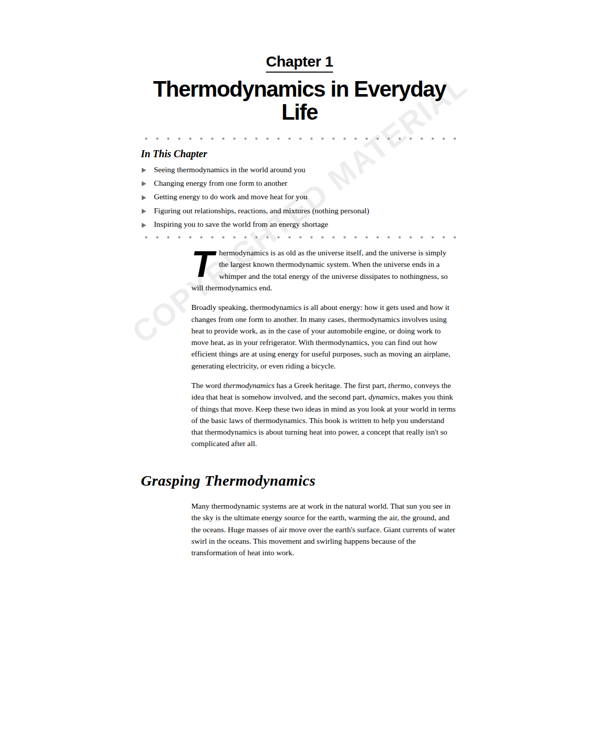COPYRIGHTED MATERIAL
Chapter 1
Thermodynamics in Everyday Life
In This Chapter
Seeing thermodynamics in the world around you
Changing energy from one form to another
Getting energy to do work and move heat for you
Figuring out relationships, reactions, and mixtures (nothing personal)
Inspiring you to save the world from an energy shortage
Thermodynamics is as old as the universe itself, and the universe is simply the largest known thermodynamic system. When the universe ends in a whimper and the total energy of the universe dissipates to nothingness, so will thermodynamics end.
Broadly speaking, thermodynamics is all about energy: how it gets used and how it changes from one form to another. In many cases, thermodynamics involves using heat to provide work, as in the case of your automobile engine, or doing work to move heat, as in your refrigerator. With thermodynamics, you can find out how efficient things are at using energy for useful purposes, such as moving an airplane, generating electricity, or even riding a bicycle.
The word thermodynamics has a Greek heritage. The first part, thermo, conveys the idea that heat is somehow involved, and the second part, dynamics, makes you think of things that move. Keep these two ideas in mind as you look at your world in terms of the basic laws of thermodynamics. This book is written to help you understand that thermodynamics is about turning heat into power, a concept that really isn't so complicated after all.
Grasping Thermodynamics
Many thermodynamic systems are at work in the natural world. That sun you see in the sky is the ultimate energy source for the earth, warming the air, the ground, and the oceans. Huge masses of air move over the earth's surface. Giant currents of water swirl in the oceans. This movement and swirling happens because of the transformation of heat into work.